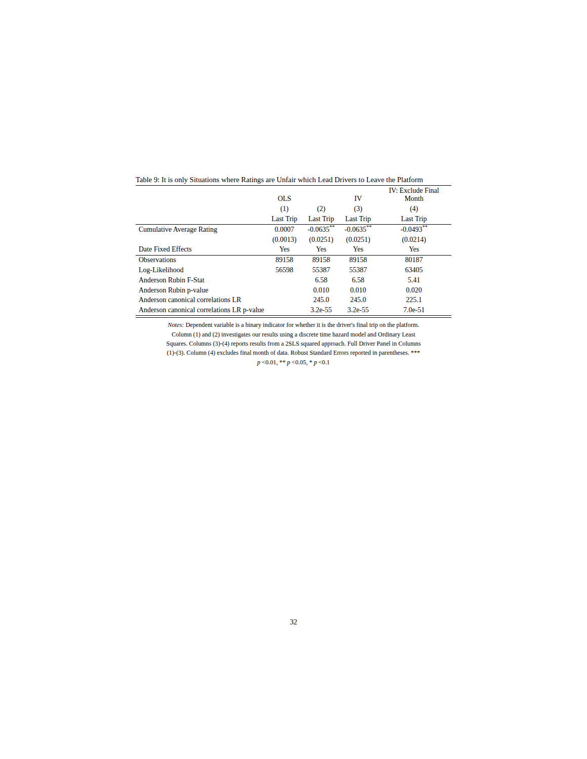Table 9: It is only Situations where Ratings are Unfair which Lead Drivers to Leave the Platform
| | OLS | | IV | IV: Exclude Final Month |
| | (1) | (2) | (3) | (4) |
| | Last Trip | Last Trip | Last Trip | Last Trip |
| Cumulative Average Rating | 0.0007 | -0.0635 ** | -0.0635 ** | -0.0493 ** |
| | (0.0013) | (0.0251) | (0.0251) | (0.0214) |
| Date Fixed Effects | Yes | Yes | Yes | Yes |
| Observations | 89158 | 89158 | 89158 | 80187 |
| Log-Likelihood | 56598 | 55387 | 55387 | 63405 |
| Anderson Rubin F-Stat | | 6.58 | 6.58 | 5.41 |
| Anderson Rubin p-value | | 0.010 | 0.010 | 0.020 |
| Anderson canonical correlations LR | | 245.0 | 245.0 | 225.1 |
| Anderson canonical correlations LR p-value | | 3.2e-55 | 3.2e-55 | 7.0e-51 |
Notes: Dependent variable is a binary indicator for whether it is the driver's final trip on the platform.
Column (1) and (2) investigates our results using a discrete time hazard model and Ordinary Least
Squares. Columns (3)-(4) reports results from a 2SLS squared approach. Full Driver Panel in Columns
(1)-(3). Column (4) excludes final month of data. Robust Standard Errors reported in parentheses. ***
p <0.01, ** p <0.05, * p <0.1
32